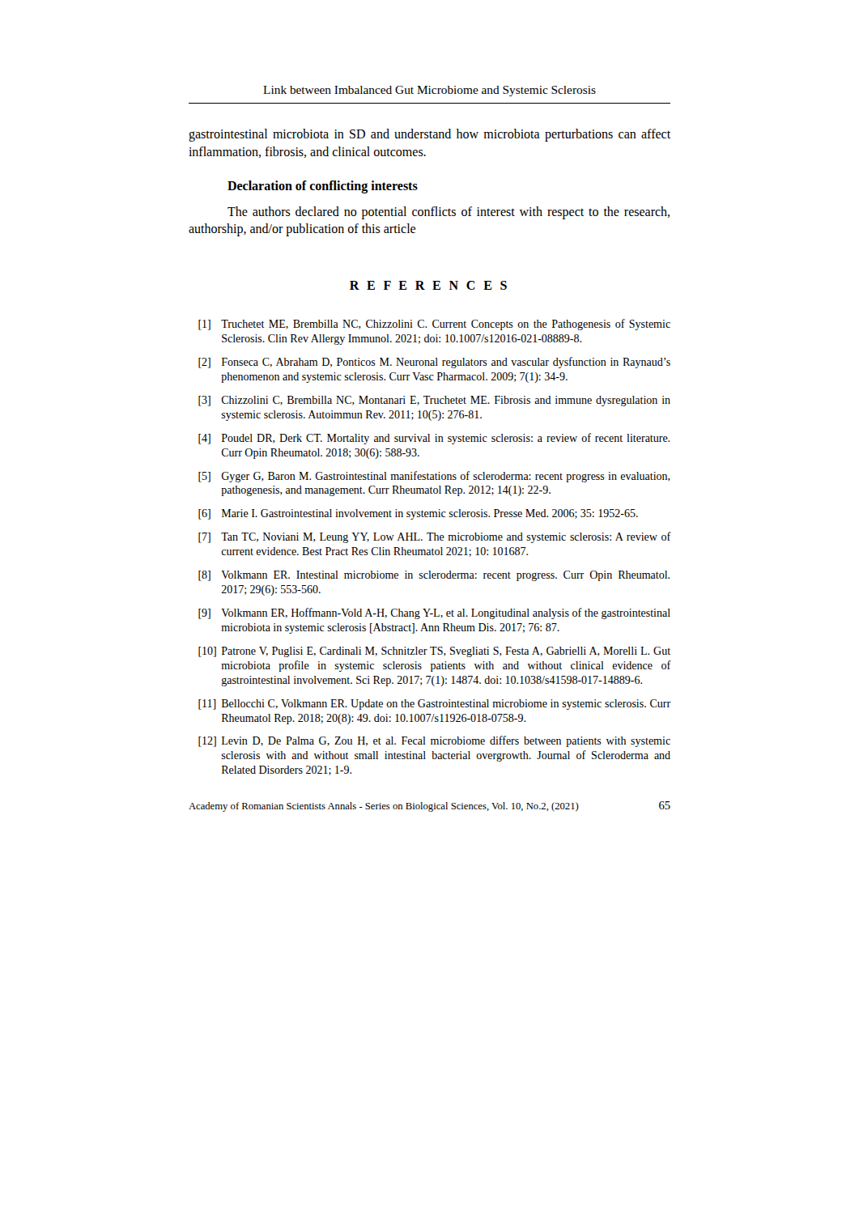Link between Imbalanced Gut Microbiome and Systemic Sclerosis
gastrointestinal microbiota in SD and understand how microbiota perturbations can affect inflammation, fibrosis, and clinical outcomes.
Declaration of conflicting interests
The authors declared no potential conflicts of interest with respect to the research, authorship, and/or publication of this article
R E F E R E N C E S
[1] Truchetet ME, Brembilla NC, Chizzolini C. Current Concepts on the Pathogenesis of Systemic Sclerosis. Clin Rev Allergy Immunol. 2021; doi: 10.1007/s12016-021-08889-8.
[2] Fonseca C, Abraham D, Ponticos M. Neuronal regulators and vascular dysfunction in Raynaud’s phenomenon and systemic sclerosis. Curr Vasc Pharmacol. 2009; 7(1): 34-9.
[3] Chizzolini C, Brembilla NC, Montanari E, Truchetet ME. Fibrosis and immune dysregulation in systemic sclerosis. Autoimmun Rev. 2011; 10(5): 276-81.
[4] Poudel DR, Derk CT. Mortality and survival in systemic sclerosis: a review of recent literature. Curr Opin Rheumatol. 2018; 30(6): 588-93.
[5] Gyger G, Baron M. Gastrointestinal manifestations of scleroderma: recent progress in evaluation, pathogenesis, and management. Curr Rheumatol Rep. 2012; 14(1): 22-9.
[6] Marie I. Gastrointestinal involvement in systemic sclerosis. Presse Med. 2006; 35: 1952-65.
[7] Tan TC, Noviani M, Leung YY, Low AHL. The microbiome and systemic sclerosis: A review of current evidence. Best Pract Res Clin Rheumatol 2021; 10: 101687.
[8] Volkmann ER. Intestinal microbiome in scleroderma: recent progress. Curr Opin Rheumatol. 2017; 29(6): 553-560.
[9] Volkmann ER, Hoffmann-Vold A-H, Chang Y-L, et al. Longitudinal analysis of the gastrointestinal microbiota in systemic sclerosis [Abstract]. Ann Rheum Dis. 2017; 76: 87.
[10] Patrone V, Puglisi E, Cardinali M, Schnitzler TS, Svegliati S, Festa A, Gabrielli A, Morelli L. Gut microbiota profile in systemic sclerosis patients with and without clinical evidence of gastrointestinal involvement. Sci Rep. 2017; 7(1): 14874. doi: 10.1038/s41598-017-14889-6.
[11] Bellocchi C, Volkmann ER. Update on the Gastrointestinal microbiome in systemic sclerosis. Curr Rheumatol Rep. 2018; 20(8): 49. doi: 10.1007/s11926-018-0758-9.
[12] Levin D, De Palma G, Zou H, et al. Fecal microbiome differs between patients with systemic sclerosis with and without small intestinal bacterial overgrowth. Journal of Scleroderma and Related Disorders 2021; 1-9.
Academy of Romanian Scientists Annals - Series on Biological Sciences, Vol. 10, No.2, (2021) 65